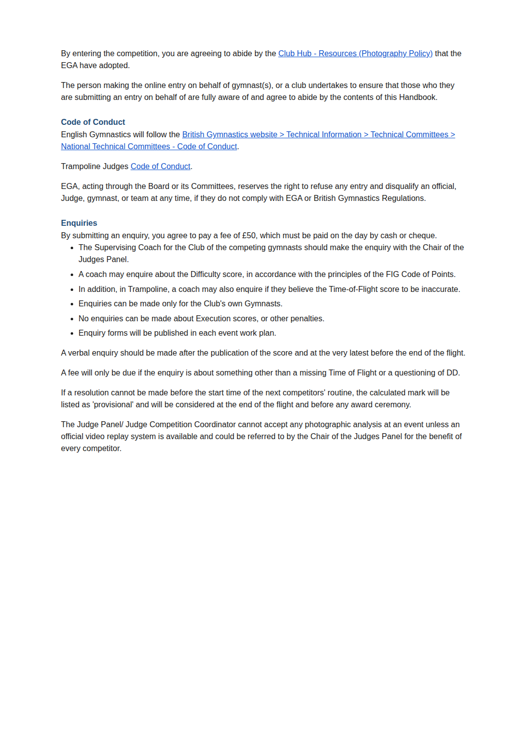By entering the competition, you are agreeing to abide by the Club Hub - Resources (Photography Policy) that the EGA have adopted.
The person making the online entry on behalf of gymnast(s), or a club undertakes to ensure that those who they are submitting an entry on behalf of are fully aware of and agree to abide by the contents of this Handbook.
Code of Conduct
English Gymnastics will follow the British Gymnastics website > Technical Information > Technical Committees > National Technical Committees - Code of Conduct.
Trampoline Judges Code of Conduct.
EGA, acting through the Board or its Committees, reserves the right to refuse any entry and disqualify an official, Judge, gymnast, or team at any time, if they do not comply with EGA or British Gymnastics Regulations.
Enquiries
By submitting an enquiry, you agree to pay a fee of £50, which must be paid on the day by cash or cheque.
The Supervising Coach for the Club of the competing gymnasts should make the enquiry with the Chair of the Judges Panel.
A coach may enquire about the Difficulty score, in accordance with the principles of the FIG Code of Points.
In addition, in Trampoline, a coach may also enquire if they believe the Time-of-Flight score to be inaccurate.
Enquiries can be made only for the Club's own Gymnasts.
No enquiries can be made about Execution scores, or other penalties.
Enquiry forms will be published in each event work plan.
A verbal enquiry should be made after the publication of the score and at the very latest before the end of the flight.
A fee will only be due if the enquiry is about something other than a missing Time of Flight or a questioning of DD.
If a resolution cannot be made before the start time of the next competitors' routine, the calculated mark will be listed as 'provisional' and will be considered at the end of the flight and before any award ceremony.
The Judge Panel/ Judge Competition Coordinator cannot accept any photographic analysis at an event unless an official video replay system is available and could be referred to by the Chair of the Judges Panel for the benefit of every competitor.